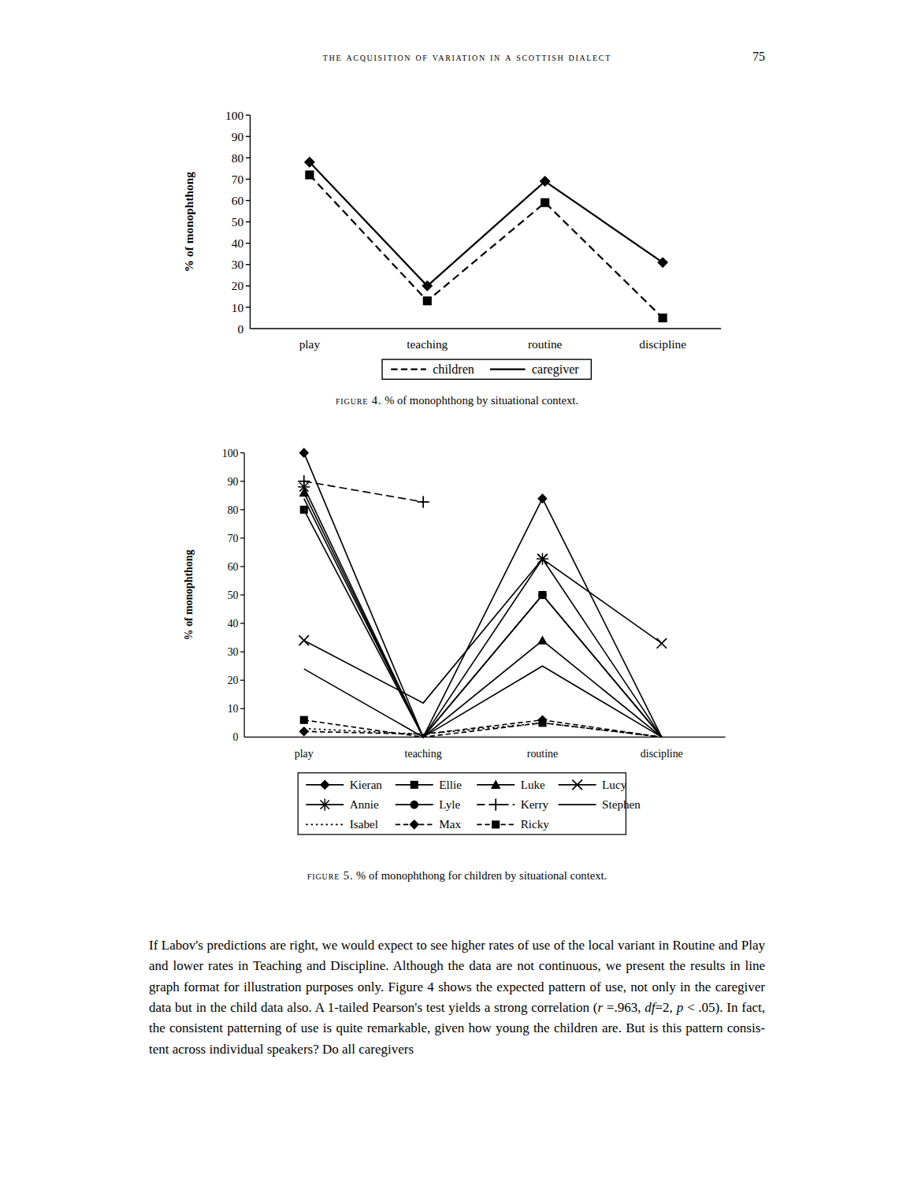the acquisition of variation in a scottish dialect 75
Figure 4. Percentage of monophthong by situational context Line graph comparing children and caregiver percentage of monophthong across four situational contexts: play, teaching, routine, discipline. Caregiver values are higher than children in routine and discipline. 100 90 80 70 60 50 40 30 20 10 0 % of monophthong play teaching routine discipline children caregiver
figure 4. % of monophthong by situational context.
Figure 5. Percentage of monophthong for children by situational context Line graph showing individual children's percentage of monophthong across play, teaching, routine and discipline contexts. Ten children are plotted: Kieran, Ellie, Luke, Lucy, Annie, Lyle, Kerry, Stephen, Isabel, Max and Ricky. 100 90 80 70 60 50 40 30 20 10 0 % of monophthong play teaching routine discipline Kieran: 100, 0, 84, 0 (diamond) Kieran Ellie Luke Lucy Annie Lyle Kerry Stephen Isabel Max Ricky
figure 5. % of monophthong for children by situational context.
If Labov's predictions are right, we would expect to see higher rates of use of the local variant in Routine and Play and lower rates in Teaching and Discipline. Although the data are not continuous, we present the results in line graph format for illustration purposes only. Figure 4 shows the expected pattern of use, not only in the caregiver data but in the child data also. A 1-tailed Pearson's test yields a strong correlation (r =.963, df=2, p < .05). In fact, the consistent patterning of use is quite remarkable, given how young the children are. But is this pattern consistent across individual speakers? Do all caregivers